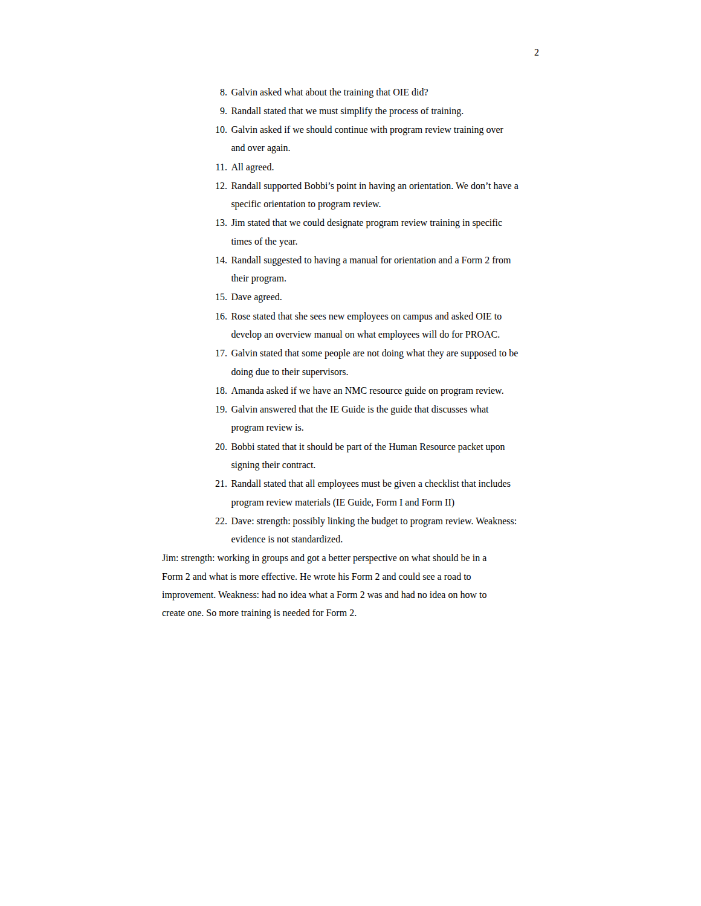2
Galvin asked what about the training that OIE did?
Randall stated that we must simplify the process of training.
Galvin asked if we should continue with program review training over and over again.
All agreed.
Randall supported Bobbi’s point in having an orientation. We don’t have a specific orientation to program review.
Jim stated that we could designate program review training in specific times of the year.
Randall suggested to having a manual for orientation and a Form 2 from their program.
Dave agreed.
Rose stated that she sees new employees on campus and asked OIE to develop an overview manual on what employees will do for PROAC.
Galvin stated that some people are not doing what they are supposed to be doing due to their supervisors.
Amanda asked if we have an NMC resource guide on program review.
Galvin answered that the IE Guide is the guide that discusses what program review is.
Bobbi stated that it should be part of the Human Resource packet upon signing their contract.
Randall stated that all employees must be given a checklist that includes program review materials (IE Guide, Form I and Form II)
Dave: strength: possibly linking the budget to program review. Weakness: evidence is not standardized.
Jim: strength: working in groups and got a better perspective on what should be in a Form 2 and what is more effective. He wrote his Form 2 and could see a road to improvement. Weakness: had no idea what a Form 2 was and had no idea on how to create one. So more training is needed for Form 2.